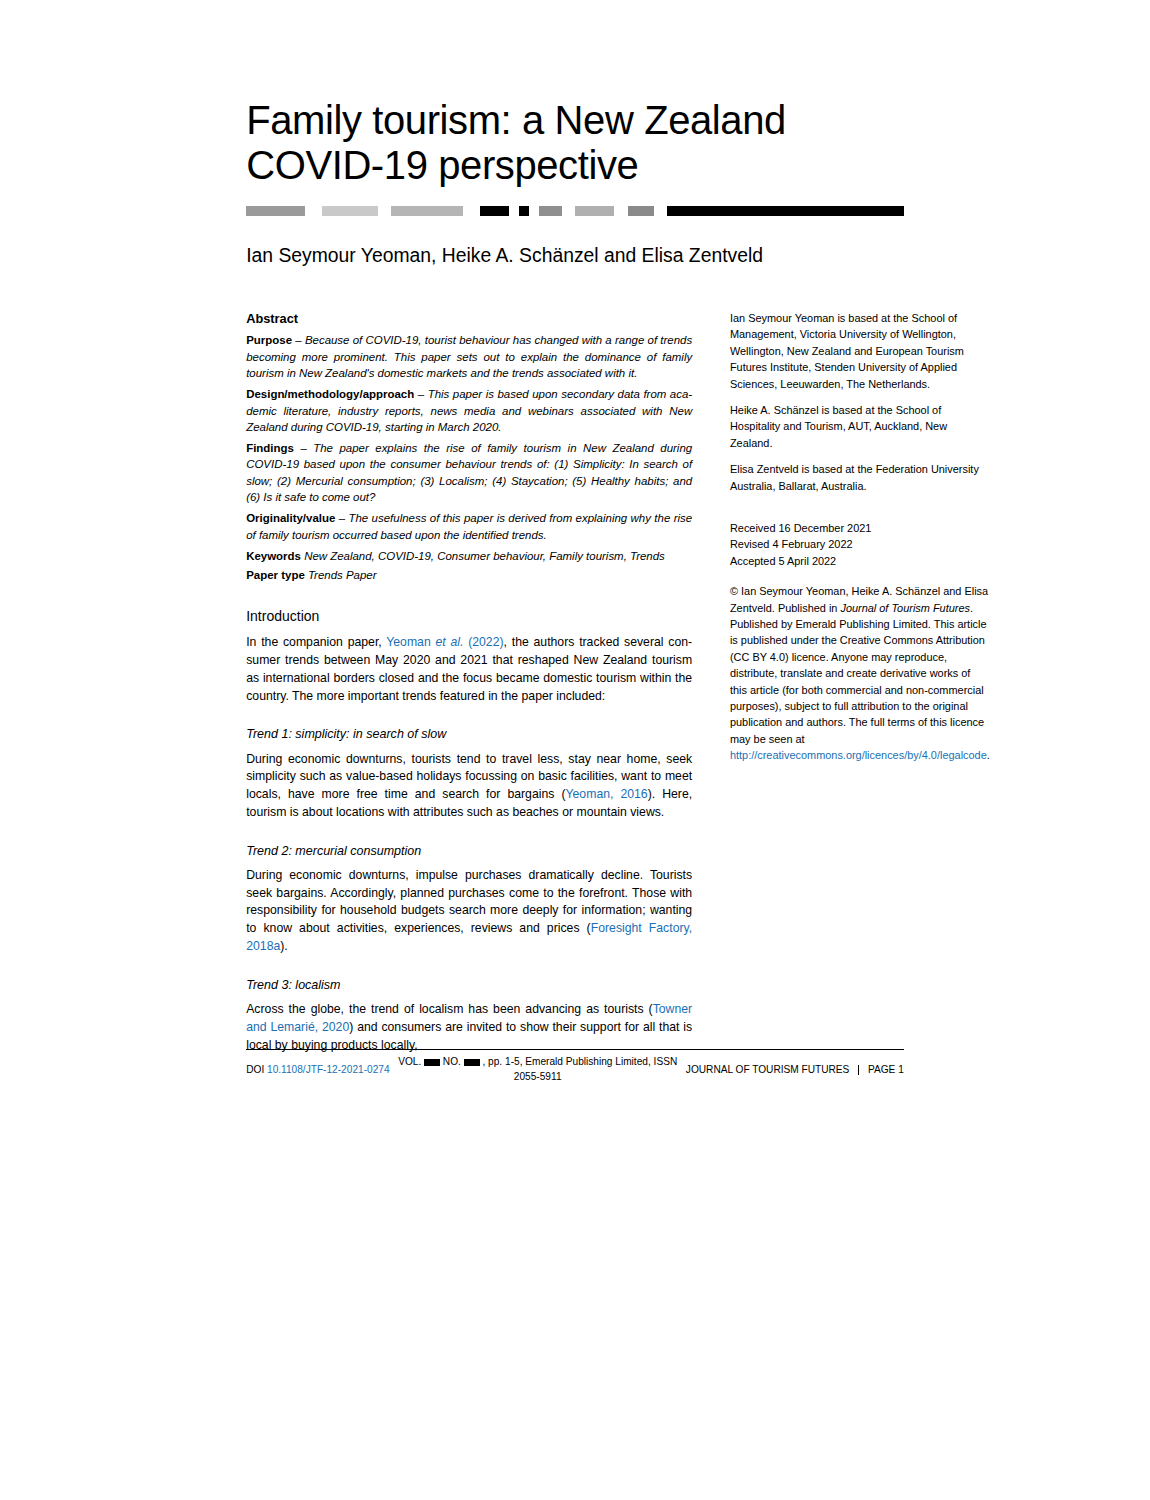Family tourism: a New Zealand COVID-19 perspective
Ian Seymour Yeoman, Heike A. Schänzel and Elisa Zentveld
Abstract
Purpose – Because of COVID-19, tourist behaviour has changed with a range of trends becoming more prominent. This paper sets out to explain the dominance of family tourism in New Zealand's domestic markets and the trends associated with it.
Design/methodology/approach – This paper is based upon secondary data from academic literature, industry reports, news media and webinars associated with New Zealand during COVID-19, starting in March 2020.
Findings – The paper explains the rise of family tourism in New Zealand during COVID-19 based upon the consumer behaviour trends of: (1) Simplicity: In search of slow; (2) Mercurial consumption; (3) Localism; (4) Staycation; (5) Healthy habits; and (6) Is it safe to come out?
Originality/value – The usefulness of this paper is derived from explaining why the rise of family tourism occurred based upon the identified trends.
Keywords New Zealand, COVID-19, Consumer behaviour, Family tourism, Trends
Paper type Trends Paper
Introduction
In the companion paper, Yeoman et al. (2022), the authors tracked several consumer trends between May 2020 and 2021 that reshaped New Zealand tourism as international borders closed and the focus became domestic tourism within the country. The more important trends featured in the paper included:
Trend 1: simplicity: in search of slow
During economic downturns, tourists tend to travel less, stay near home, seek simplicity such as value-based holidays focussing on basic facilities, want to meet locals, have more free time and search for bargains (Yeoman, 2016). Here, tourism is about locations with attributes such as beaches or mountain views.
Trend 2: mercurial consumption
During economic downturns, impulse purchases dramatically decline. Tourists seek bargains. Accordingly, planned purchases come to the forefront. Those with responsibility for household budgets search more deeply for information; wanting to know about activities, experiences, reviews and prices (Foresight Factory, 2018a).
Trend 3: localism
Across the globe, the trend of localism has been advancing as tourists (Towner and Lemarié, 2020) and consumers are invited to show their support for all that is local by buying products locally,
Ian Seymour Yeoman is based at the School of Management, Victoria University of Wellington, Wellington, New Zealand and European Tourism Futures Institute, Stenden University of Applied Sciences, Leeuwarden, The Netherlands.
Heike A. Schänzel is based at the School of Hospitality and Tourism, AUT, Auckland, New Zealand.
Elisa Zentveld is based at the Federation University Australia, Ballarat, Australia.
Received 16 December 2021
Revised 4 February 2022
Accepted 5 April 2022
© Ian Seymour Yeoman, Heike A. Schänzel and Elisa Zentveld. Published in Journal of Tourism Futures. Published by Emerald Publishing Limited. This article is published under the Creative Commons Attribution (CC BY 4.0) licence. Anyone may reproduce, distribute, translate and create derivative works of this article (for both commercial and non-commercial purposes), subject to full attribution to the original publication and authors. The full terms of this licence may be seen at http://creativecommons.org/licences/by/4.0/legalcode.
DOI 10.1108/JTF-12-2021-0274
VOL. NO. , pp. 1-5, Emerald Publishing Limited, ISSN 2055-5911
JOURNAL OF TOURISM FUTURES PAGE 1